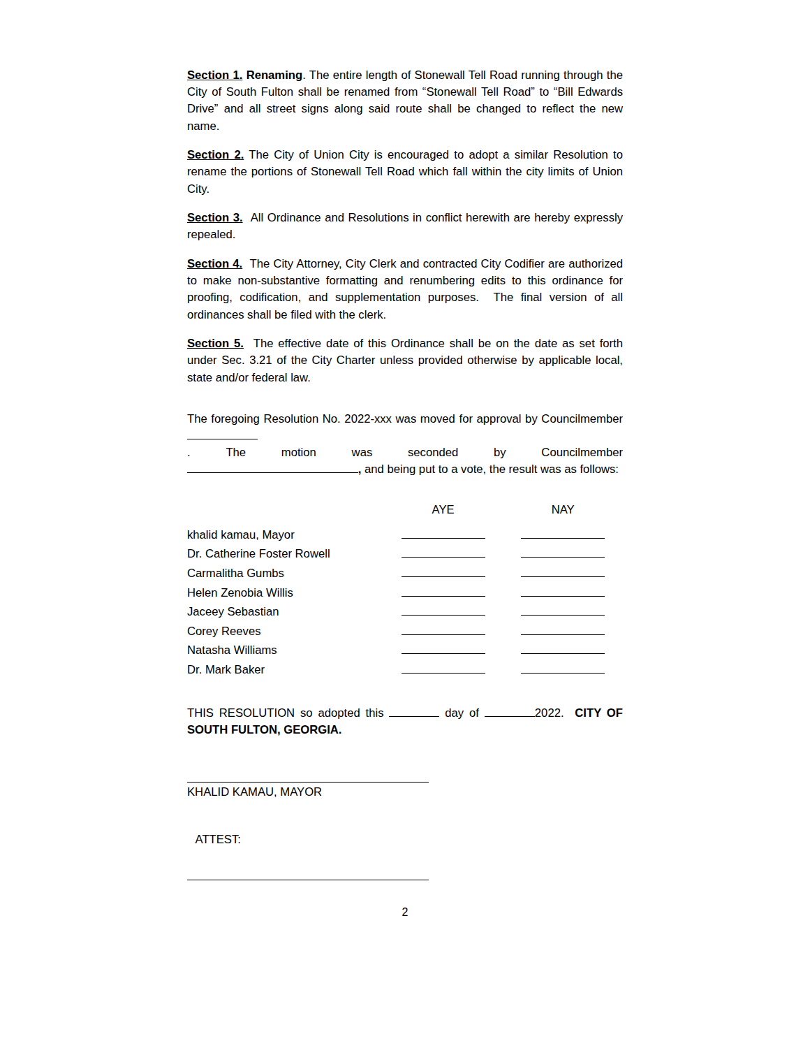Section 1. Renaming. The entire length of Stonewall Tell Road running through the City of South Fulton shall be renamed from “Stonewall Tell Road” to “Bill Edwards Drive” and all street signs along said route shall be changed to reflect the new name.
Section 2. The City of Union City is encouraged to adopt a similar Resolution to rename the portions of Stonewall Tell Road which fall within the city limits of Union City.
Section 3. All Ordinance and Resolutions in conflict herewith are hereby expressly repealed.
Section 4. The City Attorney, City Clerk and contracted City Codifier are authorized to make non-substantive formatting and renumbering edits to this ordinance for proofing, codification, and supplementation purposes. The final version of all ordinances shall be filed with the clerk.
Section 5. The effective date of this Ordinance shall be on the date as set forth under Sec. 3.21 of the City Charter unless provided otherwise by applicable local, state and/or federal law.
The foregoing Resolution No. 2022-xxx was moved for approval by Councilmember . The motion was seconded by Councilmember , and being put to a vote, the result was as follows:
| | AYE | NAY |
| --- | --- | --- |
| khalid kamau, Mayor | | |
| Dr. Catherine Foster Rowell | | |
| Carmalitha Gumbs | | |
| Helen Zenobia Willis | | |
| Jaceey Sebastian | | |
| Corey Reeves | | |
| Natasha Williams | | |
| Dr. Mark Baker | | |
THIS RESOLUTION so adopted this day of 2022. CITY OF SOUTH FULTON, GEORGIA.
KHALID KAMAU, MAYOR
ATTEST:
2